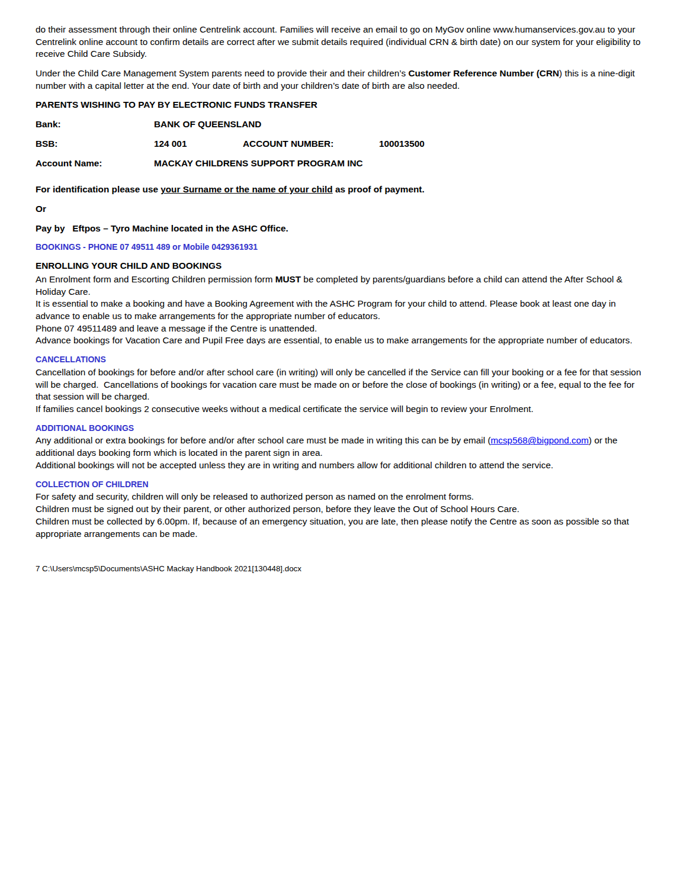do their assessment through their online Centrelink account. Families will receive an email to go on MyGov online www.humanservices.gov.au to your Centrelink online account to confirm details are correct after we submit details required (individual CRN & birth date) on our system for your eligibility to receive Child Care Subsidy.
Under the Child Care Management System parents need to provide their and their children’s Customer Reference Number (CRN) this is a nine-digit number with a capital letter at the end. Your date of birth and your children’s date of birth are also needed.
PARENTS WISHING TO PAY BY ELECTRONIC FUNDS TRANSFER
| Bank: | BANK OF QUEENSLAND |
| BSB: | 124 001 | ACCOUNT NUMBER: | 100013500 |
| Account Name: | MACKAY CHILDRENS SUPPORT PROGRAM INC |
For identification please use your Surname or the name of your child as proof of payment.
Or
Pay by Eftpos – Tyro Machine located in the ASHC Office.
BOOKINGS - PHONE 07 49511 489 or Mobile 0429361931
ENROLLING YOUR CHILD AND BOOKINGS
An Enrolment form and Escorting Children permission form MUST be completed by parents/guardians before a child can attend the After School & Holiday Care.
It is essential to make a booking and have a Booking Agreement with the ASHC Program for your child to attend. Please book at least one day in advance to enable us to make arrangements for the appropriate number of educators.
Phone 07 49511489 and leave a message if the Centre is unattended.
Advance bookings for Vacation Care and Pupil Free days are essential, to enable us to make arrangements for the appropriate number of educators.
CANCELLATIONS
Cancellation of bookings for before and/or after school care (in writing) will only be cancelled if the Service can fill your booking or a fee for that session will be charged. Cancellations of bookings for vacation care must be made on or before the close of bookings (in writing) or a fee, equal to the fee for that session will be charged.
If families cancel bookings 2 consecutive weeks without a medical certificate the service will begin to review your Enrolment.
ADDITIONAL BOOKINGS
Any additional or extra bookings for before and/or after school care must be made in writing this can be by email (mcsp568@bigpond.com) or the additional days booking form which is located in the parent sign in area.
Additional bookings will not be accepted unless they are in writing and numbers allow for additional children to attend the service.
COLLECTION OF CHILDREN
For safety and security, children will only be released to authorized person as named on the enrolment forms.
Children must be signed out by their parent, or other authorized person, before they leave the Out of School Hours Care.
Children must be collected by 6.00pm. If, because of an emergency situation, you are late, then please notify the Centre as soon as possible so that appropriate arrangements can be made.
7 C:\Users\mcsp5\Documents\ASHC Mackay Handbook 2021[130448].docx